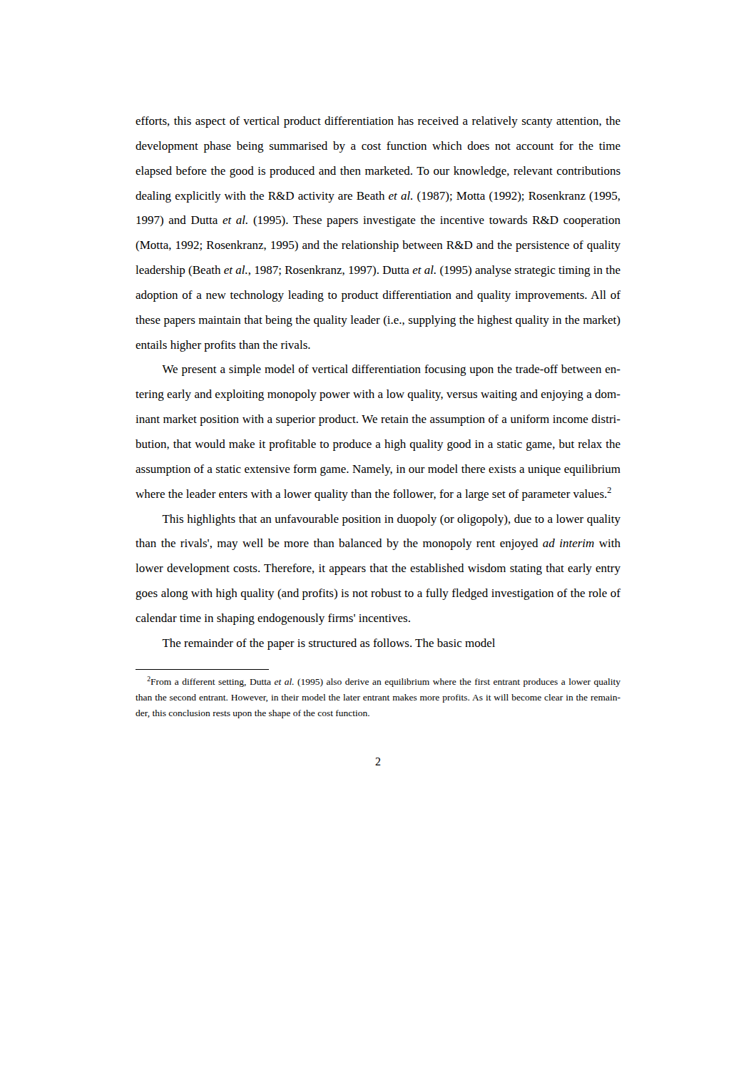efforts, this aspect of vertical product differentiation has received a relatively scanty attention, the development phase being summarised by a cost function which does not account for the time elapsed before the good is produced and then marketed. To our knowledge, relevant contributions dealing explicitly with the R&D activity are Beath et al. (1987); Motta (1992); Rosenkranz (1995, 1997) and Dutta et al. (1995). These papers investigate the incentive towards R&D cooperation (Motta, 1992; Rosenkranz, 1995) and the relationship between R&D and the persistence of quality leadership (Beath et al., 1987; Rosenkranz, 1997). Dutta et al. (1995) analyse strategic timing in the adoption of a new technology leading to product differentiation and quality improvements. All of these papers maintain that being the quality leader (i.e., supplying the highest quality in the market) entails higher profits than the rivals.
We present a simple model of vertical differentiation focusing upon the trade-off between entering early and exploiting monopoly power with a low quality, versus waiting and enjoying a dominant market position with a superior product. We retain the assumption of a uniform income distribution, that would make it profitable to produce a high quality good in a static game, but relax the assumption of a static extensive form game. Namely, in our model there exists a unique equilibrium where the leader enters with a lower quality than the follower, for a large set of parameter values.2
This highlights that an unfavourable position in duopoly (or oligopoly), due to a lower quality than the rivals', may well be more than balanced by the monopoly rent enjoyed ad interim with lower development costs. Therefore, it appears that the established wisdom stating that early entry goes along with high quality (and profits) is not robust to a fully fledged investigation of the role of calendar time in shaping endogenously firms' incentives.
The remainder of the paper is structured as follows. The basic model
2From a different setting, Dutta et al. (1995) also derive an equilibrium where the first entrant produces a lower quality than the second entrant. However, in their model the later entrant makes more profits. As it will become clear in the remainder, this conclusion rests upon the shape of the cost function.
2